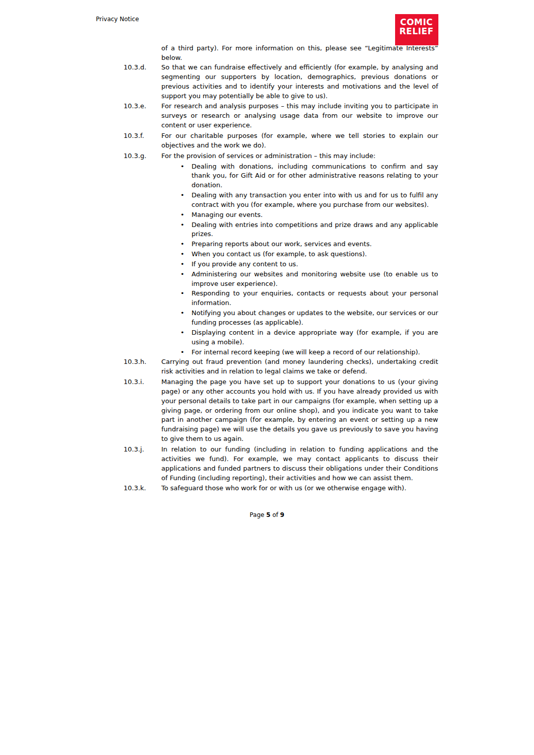COMIC
RELIEF
Privacy Notice
of a third party). For more information on this, please see “Legitimate Interests” below.
10.3.d. So that we can fundraise effectively and efficiently (for example, by analysing and segmenting our supporters by location, demographics, previous donations or previous activities and to identify your interests and motivations and the level of support you may potentially be able to give to us).
10.3.e. For research and analysis purposes – this may include inviting you to participate in surveys or research or analysing usage data from our website to improve our content or user experience.
10.3.f. For our charitable purposes (for example, where we tell stories to explain our objectives and the work we do).
10.3.g. For the provision of services or administration – this may include:
Dealing with donations, including communications to confirm and say thank you, for Gift Aid or for other administrative reasons relating to your donation.
Dealing with any transaction you enter into with us and for us to fulfil any contract with you (for example, where you purchase from our websites).
Managing our events.
Dealing with entries into competitions and prize draws and any applicable prizes.
Preparing reports about our work, services and events.
When you contact us (for example, to ask questions).
If you provide any content to us.
Administering our websites and monitoring website use (to enable us to improve user experience).
Responding to your enquiries, contacts or requests about your personal information.
Notifying you about changes or updates to the website, our services or our funding processes (as applicable).
Displaying content in a device appropriate way (for example, if you are using a mobile).
For internal record keeping (we will keep a record of our relationship).
10.3.h. Carrying out fraud prevention (and money laundering checks), undertaking credit risk activities and in relation to legal claims we take or defend.
10.3.i. Managing the page you have set up to support your donations to us (your giving page) or any other accounts you hold with us. If you have already provided us with your personal details to take part in our campaigns (for example, when setting up a giving page, or ordering from our online shop), and you indicate you want to take part in another campaign (for example, by entering an event or setting up a new fundraising page) we will use the details you gave us previously to save you having to give them to us again.
10.3.j. In relation to our funding (including in relation to funding applications and the activities we fund). For example, we may contact applicants to discuss their applications and funded partners to discuss their obligations under their Conditions of Funding (including reporting), their activities and how we can assist them.
10.3.k. To safeguard those who work for or with us (or we otherwise engage with).
Page 5 of 9